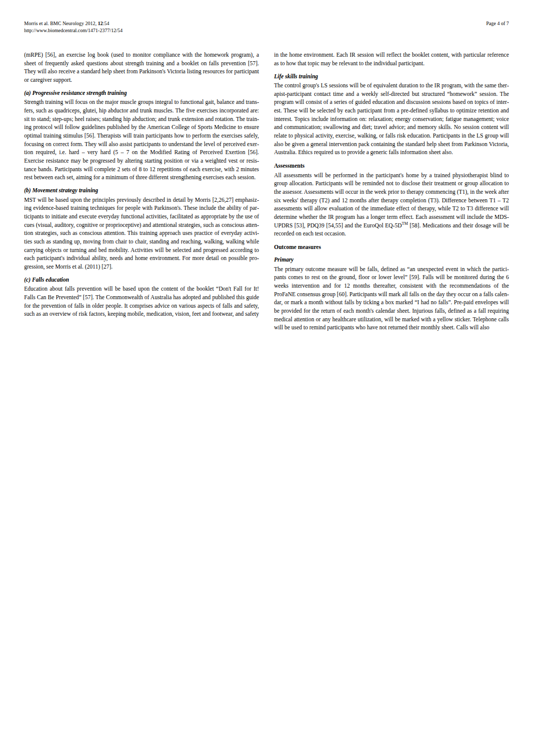Morris et al. BMC Neurology 2012, 12:54
http://www.biomedcentral.com/1471-2377/12/54
Page 4 of 7
(mRPE) [56], an exercise log book (used to monitor compliance with the homework program), a sheet of frequently asked questions about strength training and a booklet on falls prevention [57]. They will also receive a standard help sheet from Parkinson's Victoria listing resources for participant or caregiver support.
(a) Progressive resistance strength training
Strength training will focus on the major muscle groups integral to functional gait, balance and transfers, such as quadriceps, glutei, hip abductor and trunk muscles. The five exercises incorporated are: sit to stand; step-ups; heel raises; standing hip abduction; and trunk extension and rotation. The training protocol will follow guidelines published by the American College of Sports Medicine to ensure optimal training stimulus [56]. Therapists will train participants how to perform the exercises safely, focusing on correct form. They will also assist participants to understand the level of perceived exertion required, i.e. hard – very hard (5 – 7 on the Modified Rating of Perceived Exertion [56]. Exercise resistance may be progressed by altering starting position or via a weighted vest or resistance bands. Participants will complete 2 sets of 8 to 12 repetitions of each exercise, with 2 minutes rest between each set, aiming for a minimum of three different strengthening exercises each session.
(b) Movement strategy training
MST will be based upon the principles previously described in detail by Morris [2,26,27] emphasizing evidence-based training techniques for people with Parkinson's. These include the ability of participants to initiate and execute everyday functional activities, facilitated as appropriate by the use of cues (visual, auditory, cognitive or proprioceptive) and attentional strategies, such as conscious attention strategies, such as conscious attention. This training approach uses practice of everyday activities such as standing up, moving from chair to chair, standing and reaching, walking, walking while carrying objects or turning and bed mobility. Activities will be selected and progressed according to each participant's individual ability, needs and home environment. For more detail on possible progression, see Morris et al. (2011) [27].
(c) Falls education
Education about falls prevention will be based upon the content of the booklet “Don't Fall for It! Falls Can Be Prevented” [57]. The Commonwealth of Australia has adopted and published this guide for the prevention of falls in older people. It comprises advice on various aspects of falls and safety, such as an overview of risk factors, keeping mobile, medication, vision, feet and footwear, and safety in the home environment. Each IR session will reflect the booklet content, with particular reference as to how that topic may be relevant to the individual participant.
Life skills training
The control group's LS sessions will be of equivalent duration to the IR program, with the same therapist-participant contact time and a weekly self-directed but structured “homework” session. The program will consist of a series of guided education and discussion sessions based on topics of interest. These will be selected by each participant from a pre-defined syllabus to optimize retention and interest. Topics include information on: relaxation; energy conservation; fatigue management; voice and communication; swallowing and diet; travel advice; and memory skills. No session content will relate to physical activity, exercise, walking, or falls risk education. Participants in the LS group will also be given a general intervention pack containing the standard help sheet from Parkinson Victoria, Australia. Ethics required us to provide a generic falls information sheet also.
Assessments
All assessments will be performed in the participant's home by a trained physiotherapist blind to group allocation. Participants will be reminded not to disclose their treatment or group allocation to the assessor. Assessments will occur in the week prior to therapy commencing (T1), in the week after six weeks' therapy (T2) and 12 months after therapy completion (T3). Difference between T1 – T2 assessments will allow evaluation of the immediate effect of therapy, while T2 to T3 difference will determine whether the IR program has a longer term effect. Each assessment will include the MDS-UPDRS [53], PDQ39 [54,55] and the EuroQol EQ-5DTM [58]. Medications and their dosage will be recorded on each test occasion.
Outcome measures
Primary
The primary outcome measure will be falls, defined as “an unexpected event in which the participants comes to rest on the ground, floor or lower level” [59]. Falls will be monitored during the 6 weeks intervention and for 12 months thereafter, consistent with the recommendations of the ProFaNE consensus group [60]. Participants will mark all falls on the day they occur on a falls calendar, or mark a month without falls by ticking a box marked “I had no falls”. Pre-paid envelopes will be provided for the return of each month's calendar sheet. Injurious falls, defined as a fall requiring medical attention or any healthcare utilization, will be marked with a yellow sticker. Telephone calls will be used to remind participants who have not returned their monthly sheet. Calls will also